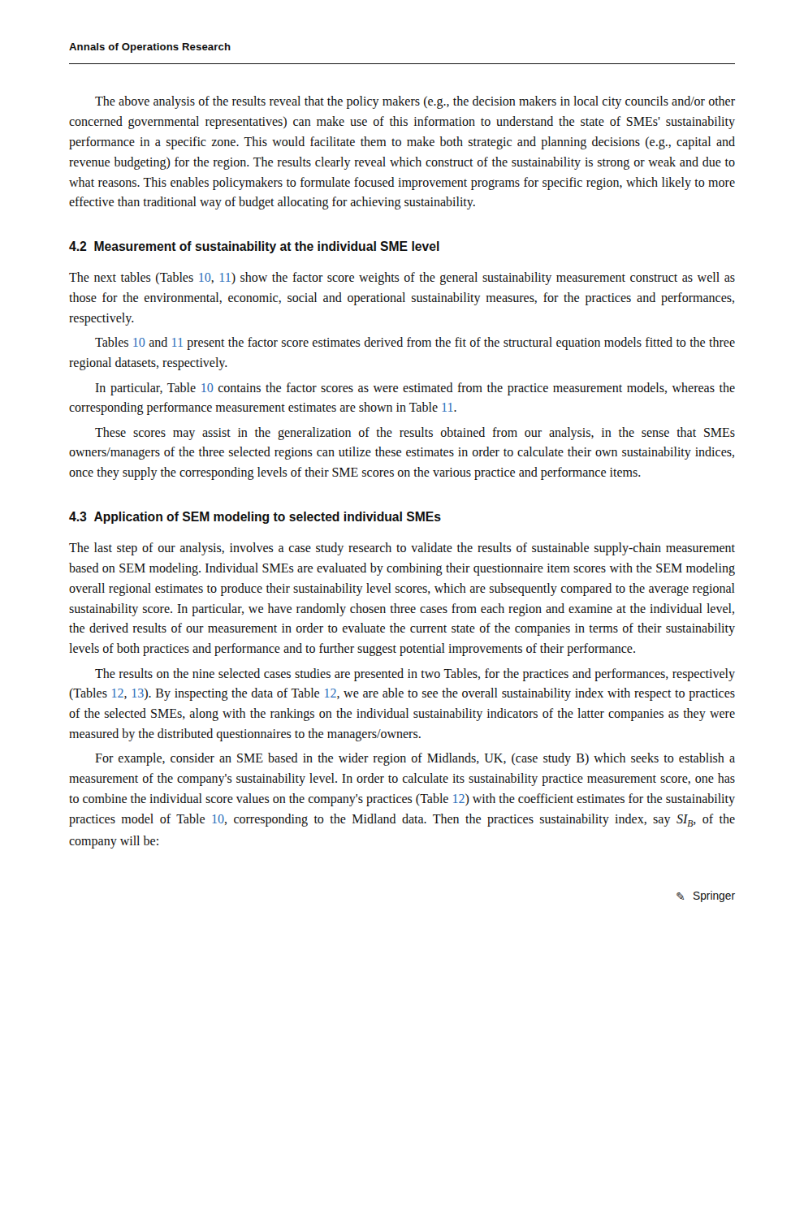Annals of Operations Research
The above analysis of the results reveal that the policy makers (e.g., the decision makers in local city councils and/or other concerned governmental representatives) can make use of this information to understand the state of SMEs' sustainability performance in a specific zone. This would facilitate them to make both strategic and planning decisions (e.g., capital and revenue budgeting) for the region. The results clearly reveal which construct of the sustainability is strong or weak and due to what reasons. This enables policymakers to formulate focused improvement programs for specific region, which likely to more effective than traditional way of budget allocating for achieving sustainability.
4.2 Measurement of sustainability at the individual SME level
The next tables (Tables 10, 11) show the factor score weights of the general sustainability measurement construct as well as those for the environmental, economic, social and operational sustainability measures, for the practices and performances, respectively.
Tables 10 and 11 present the factor score estimates derived from the fit of the structural equation models fitted to the three regional datasets, respectively.
In particular, Table 10 contains the factor scores as were estimated from the practice measurement models, whereas the corresponding performance measurement estimates are shown in Table 11.
These scores may assist in the generalization of the results obtained from our analysis, in the sense that SMEs owners/managers of the three selected regions can utilize these estimates in order to calculate their own sustainability indices, once they supply the corresponding levels of their SME scores on the various practice and performance items.
4.3 Application of SEM modeling to selected individual SMEs
The last step of our analysis, involves a case study research to validate the results of sustainable supply-chain measurement based on SEM modeling. Individual SMEs are evaluated by combining their questionnaire item scores with the SEM modeling overall regional estimates to produce their sustainability level scores, which are subsequently compared to the average regional sustainability score. In particular, we have randomly chosen three cases from each region and examine at the individual level, the derived results of our measurement in order to evaluate the current state of the companies in terms of their sustainability levels of both practices and performance and to further suggest potential improvements of their performance.
The results on the nine selected cases studies are presented in two Tables, for the practices and performances, respectively (Tables 12, 13). By inspecting the data of Table 12, we are able to see the overall sustainability index with respect to practices of the selected SMEs, along with the rankings on the individual sustainability indicators of the latter companies as they were measured by the distributed questionnaires to the managers/owners.
For example, consider an SME based in the wider region of Midlands, UK, (case study B) which seeks to establish a measurement of the company's sustainability level. In order to calculate its sustainability practice measurement score, one has to combine the individual score values on the company's practices (Table 12) with the coefficient estimates for the sustainability practices model of Table 10, corresponding to the Midland data. Then the practices sustainability index, say SIB, of the company will be:
✎ Springer